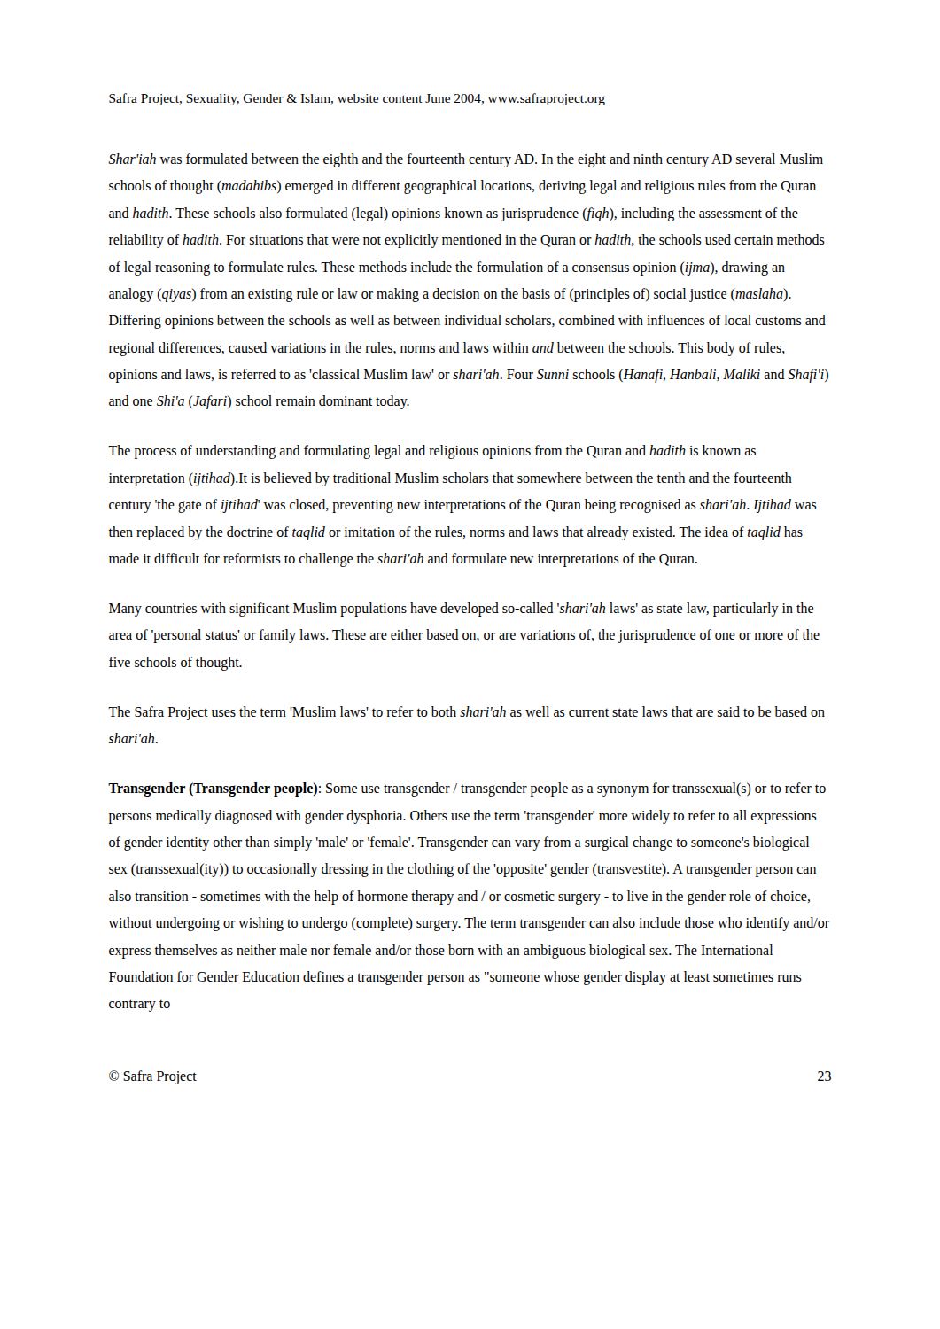Safra Project, Sexuality, Gender & Islam, website content June 2004, www.safraproject.org
Shar'iah was formulated between the eighth and the fourteenth century AD. In the eight and ninth century AD several Muslim schools of thought (madahibs) emerged in different geographical locations, deriving legal and religious rules from the Quran and hadith. These schools also formulated (legal) opinions known as jurisprudence (fiqh), including the assessment of the reliability of hadith. For situations that were not explicitly mentioned in the Quran or hadith, the schools used certain methods of legal reasoning to formulate rules. These methods include the formulation of a consensus opinion (ijma), drawing an analogy (qiyas) from an existing rule or law or making a decision on the basis of (principles of) social justice (maslaha). Differing opinions between the schools as well as between individual scholars, combined with influences of local customs and regional differences, caused variations in the rules, norms and laws within and between the schools. This body of rules, opinions and laws, is referred to as 'classical Muslim law' or shari'ah. Four Sunni schools (Hanafi, Hanbali, Maliki and Shafi'i) and one Shi'a (Jafari) school remain dominant today.
The process of understanding and formulating legal and religious opinions from the Quran and hadith is known as interpretation (ijtihad).It is believed by traditional Muslim scholars that somewhere between the tenth and the fourteenth century 'the gate of ijtihad' was closed, preventing new interpretations of the Quran being recognised as shari'ah. Ijtihad was then replaced by the doctrine of taqlid or imitation of the rules, norms and laws that already existed. The idea of taqlid has made it difficult for reformists to challenge the shari'ah and formulate new interpretations of the Quran.
Many countries with significant Muslim populations have developed so-called 'shari'ah laws' as state law, particularly in the area of 'personal status' or family laws. These are either based on, or are variations of, the jurisprudence of one or more of the five schools of thought.
The Safra Project uses the term 'Muslim laws' to refer to both shari'ah as well as current state laws that are said to be based on shari'ah.
Transgender (Transgender people): Some use transgender / transgender people as a synonym for transsexual(s) or to refer to persons medically diagnosed with gender dysphoria. Others use the term 'transgender' more widely to refer to all expressions of gender identity other than simply 'male' or 'female'. Transgender can vary from a surgical change to someone's biological sex (transsexual(ity)) to occasionally dressing in the clothing of the 'opposite' gender (transvestite). A transgender person can also transition - sometimes with the help of hormone therapy and / or cosmetic surgery - to live in the gender role of choice, without undergoing or wishing to undergo (complete) surgery. The term transgender can also include those who identify and/or express themselves as neither male nor female and/or those born with an ambiguous biological sex. The International Foundation for Gender Education defines a transgender person as "someone whose gender display at least sometimes runs contrary to
© Safra Project 23